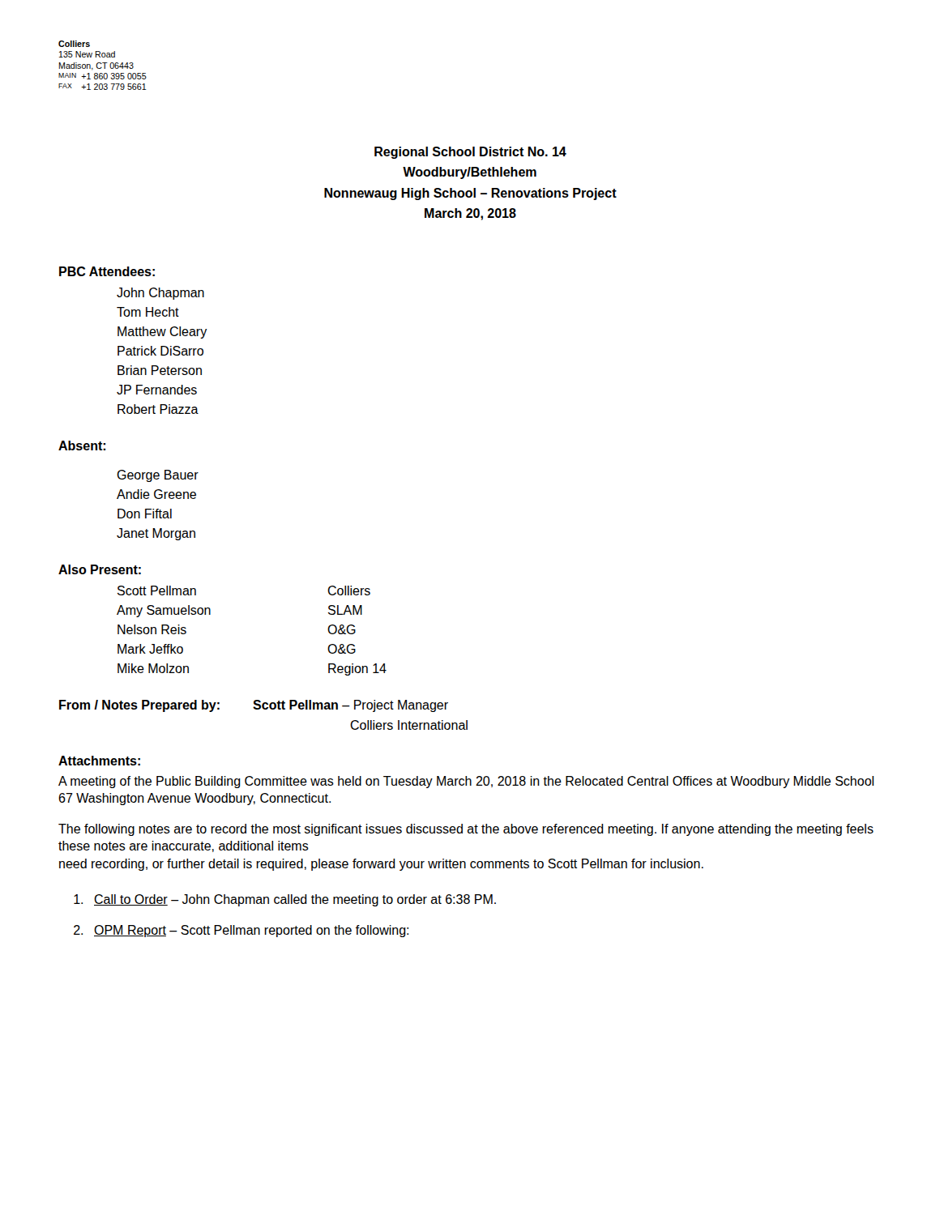Colliers
135 New Road
Madison, CT 06443
| MAIN | +1 860 395 0055 |
| FAX | +1 203 779 5661 |
Regional School District No. 14
Woodbury/Bethlehem
Nonnewaug High School – Renovations Project
March 20, 2018
PBC Attendees:
John Chapman
Tom Hecht
Matthew Cleary
Patrick DiSarro
Brian Peterson
JP Fernandes
Robert Piazza
Absent:
George Bauer
Andie Greene
Don Fiftal
Janet Morgan
Also Present:
| Scott Pellman | Colliers |
| Amy Samuelson | SLAM |
| Nelson Reis | O&G |
| Mark Jeffko | O&G |
| Mike Molzon | Region 14 |
From / Notes Prepared by: Scott Pellman – Project Manager
Colliers International
Attachments:
A meeting of the Public Building Committee was held on Tuesday March 20, 2018 in the Relocated Central Offices at Woodbury Middle School 67 Washington Avenue Woodbury, Connecticut.
The following notes are to record the most significant issues discussed at the above referenced meeting. If anyone attending the meeting feels these notes are inaccurate, additional items
need recording, or further detail is required, please forward your written comments to Scott Pellman for inclusion.
Call to Order – John Chapman called the meeting to order at 6:38 PM.
OPM Report – Scott Pellman reported on the following: